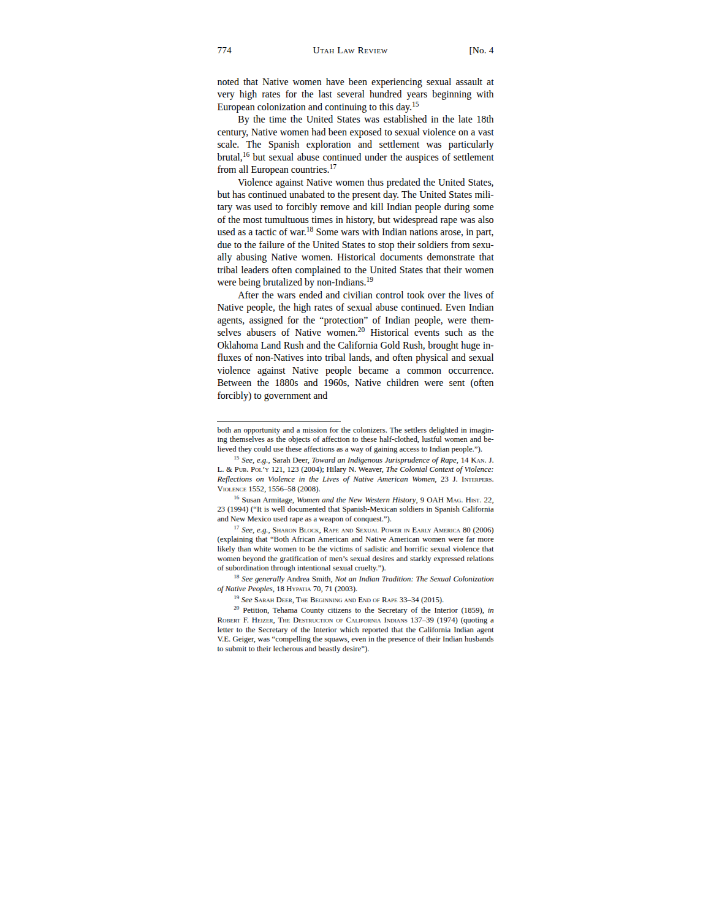774 Utah Law Review [No. 4
noted that Native women have been experiencing sexual assault at very high rates for the last several hundred years beginning with European colonization and continuing to this day.15
By the time the United States was established in the late 18th century, Native women had been exposed to sexual violence on a vast scale. The Spanish exploration and settlement was particularly brutal,16 but sexual abuse continued under the auspices of settlement from all European countries.17
Violence against Native women thus predated the United States, but has continued unabated to the present day. The United States military was used to forcibly remove and kill Indian people during some of the most tumultuous times in history, but widespread rape was also used as a tactic of war.18 Some wars with Indian nations arose, in part, due to the failure of the United States to stop their soldiers from sexually abusing Native women. Historical documents demonstrate that tribal leaders often complained to the United States that their women were being brutalized by non-Indians.19
After the wars ended and civilian control took over the lives of Native people, the high rates of sexual abuse continued. Even Indian agents, assigned for the “protection” of Indian people, were themselves abusers of Native women.20 Historical events such as the Oklahoma Land Rush and the California Gold Rush, brought huge influxes of non-Natives into tribal lands, and often physical and sexual violence against Native people became a common occurrence. Between the 1880s and 1960s, Native children were sent (often forcibly) to government and
both an opportunity and a mission for the colonizers. The settlers delighted in imagining themselves as the objects of affection to these half-clothed, lustful women and believed they could use these affections as a way of gaining access to Indian people.”).
15 See, e.g., Sarah Deer, Toward an Indigenous Jurisprudence of Rape, 14 Kan. J. L. & Pub. Pol’y 121, 123 (2004); Hilary N. Weaver, The Colonial Context of Violence: Reflections on Violence in the Lives of Native American Women, 23 J. Interpers. Violence 1552, 1556–58 (2008).
16 Susan Armitage, Women and the New Western History, 9 OAH Mag. Hist. 22, 23 (1994) (“It is well documented that Spanish-Mexican soldiers in Spanish California and New Mexico used rape as a weapon of conquest.”).
17 See, e.g., Sharon Block, Rape and Sexual Power in Early America 80 (2006) (explaining that “Both African American and Native American women were far more likely than white women to be the victims of sadistic and horrific sexual violence that women beyond the gratification of men’s sexual desires and starkly expressed relations of subordination through intentional sexual cruelty.”).
18 See generally Andrea Smith, Not an Indian Tradition: The Sexual Colonization of Native Peoples, 18 Hypatia 70, 71 (2003).
19 See Sarah Deer, The Beginning and End of Rape 33–34 (2015).
20 Petition, Tehama County citizens to the Secretary of the Interior (1859), in Robert F. Heizer, The Destruction of California Indians 137–39 (1974) (quoting a letter to the Secretary of the Interior which reported that the California Indian agent V.E. Geiger, was “compelling the squaws, even in the presence of their Indian husbands to submit to their lecherous and beastly desire”).